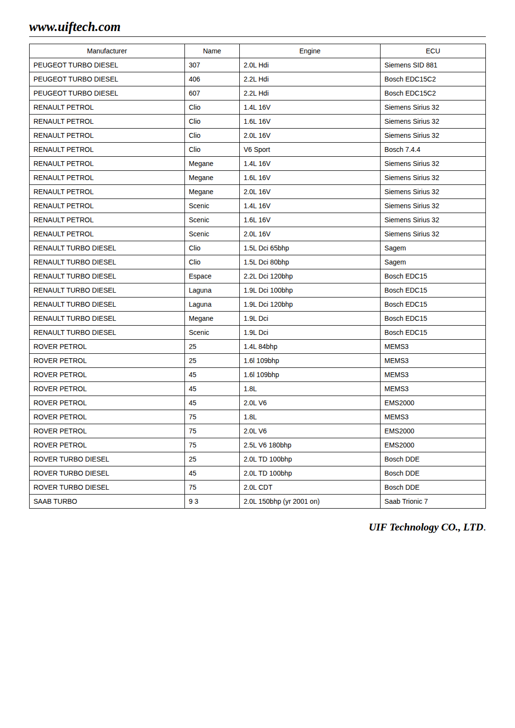www.uiftech.com
| Manufacturer | Name | Engine | ECU |
| --- | --- | --- | --- |
| PEUGEOT TURBO DIESEL | 307 | 2.0L Hdi | Siemens SID 881 |
| PEUGEOT TURBO DIESEL | 406 | 2.2L Hdi | Bosch EDC15C2 |
| PEUGEOT TURBO DIESEL | 607 | 2.2L Hdi | Bosch EDC15C2 |
| RENAULT PETROL | Clio | 1.4L 16V | Siemens Sirius 32 |
| RENAULT PETROL | Clio | 1.6L 16V | Siemens Sirius 32 |
| RENAULT PETROL | Clio | 2.0L 16V | Siemens Sirius 32 |
| RENAULT PETROL | Clio | V6 Sport | Bosch 7.4.4 |
| RENAULT PETROL | Megane | 1.4L 16V | Siemens Sirius 32 |
| RENAULT PETROL | Megane | 1.6L 16V | Siemens Sirius 32 |
| RENAULT PETROL | Megane | 2.0L 16V | Siemens Sirius 32 |
| RENAULT PETROL | Scenic | 1.4L 16V | Siemens Sirius 32 |
| RENAULT PETROL | Scenic | 1.6L 16V | Siemens Sirius 32 |
| RENAULT PETROL | Scenic | 2.0L 16V | Siemens Sirius 32 |
| RENAULT TURBO DIESEL | Clio | 1.5L Dci 65bhp | Sagem |
| RENAULT TURBO DIESEL | Clio | 1.5L Dci 80bhp | Sagem |
| RENAULT TURBO DIESEL | Espace | 2.2L Dci 120bhp | Bosch EDC15 |
| RENAULT TURBO DIESEL | Laguna | 1.9L Dci 100bhp | Bosch EDC15 |
| RENAULT TURBO DIESEL | Laguna | 1.9L Dci 120bhp | Bosch EDC15 |
| RENAULT TURBO DIESEL | Megane | 1.9L Dci | Bosch EDC15 |
| RENAULT TURBO DIESEL | Scenic | 1.9L Dci | Bosch EDC15 |
| ROVER PETROL | 25 | 1.4L 84bhp | MEMS3 |
| ROVER PETROL | 25 | 1.6l 109bhp | MEMS3 |
| ROVER PETROL | 45 | 1.6l 109bhp | MEMS3 |
| ROVER PETROL | 45 | 1.8L | MEMS3 |
| ROVER PETROL | 45 | 2.0L V6 | EMS2000 |
| ROVER PETROL | 75 | 1.8L | MEMS3 |
| ROVER PETROL | 75 | 2.0L V6 | EMS2000 |
| ROVER PETROL | 75 | 2.5L V6 180bhp | EMS2000 |
| ROVER TURBO DIESEL | 25 | 2.0L TD 100bhp | Bosch DDE |
| ROVER TURBO DIESEL | 45 | 2.0L TD 100bhp | Bosch DDE |
| ROVER TURBO DIESEL | 75 | 2.0L CDT | Bosch DDE |
| SAAB TURBO | 9 3 | 2.0L 150bhp (yr 2001 on) | Saab Trionic 7 |
UIF Technology CO., LTD.